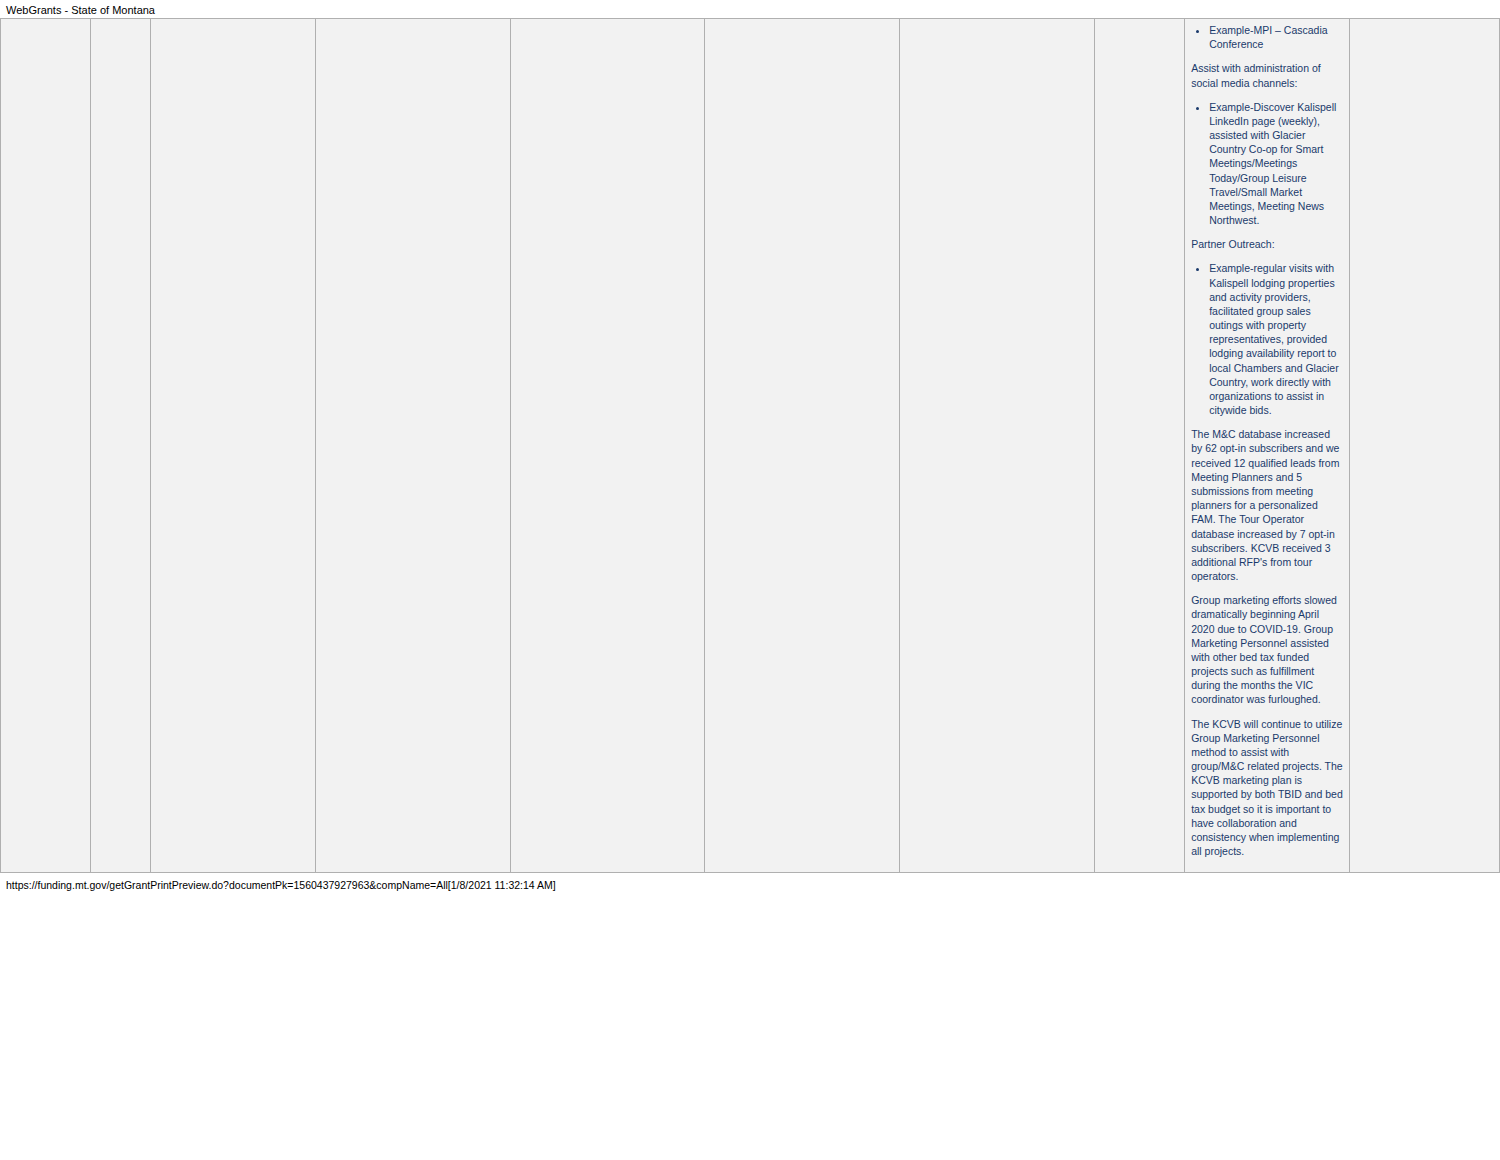WebGrants - State of Montana
| | | | | | | | | Example-MPI – Cascadia Conference Assist with administration of social media channels: Example-Discover Kalispell LinkedIn page (weekly), assisted with Glacier Country Co-op for Smart Meetings/Meetings Today/Group Leisure Travel/Small Market Meetings, Meeting News Northwest. Partner Outreach: Example-regular visits with Kalispell lodging properties and activity providers, facilitated group sales outings with property representatives, provided lodging availability report to local Chambers and Glacier Country, work directly with organizations to assist in citywide bids. The M&C database increased by 62 opt-in subscribers and we received 12 qualified leads from Meeting Planners and 5 submissions from meeting planners for a personalized FAM. The Tour Operator database increased by 7 opt-in subscribers. KCVB received 3 additional RFP's from tour operators. Group marketing efforts slowed dramatically beginning April 2020 due to COVID-19. Group Marketing Personnel assisted with other bed tax funded projects such as fulfillment during the months the VIC coordinator was furloughed. The KCVB will continue to utilize Group Marketing Personnel method to assist with group/M&C related projects. The KCVB marketing plan is supported by both TBID and bed tax budget so it is important to have collaboration and consistency when implementing all projects. | |
https://funding.mt.gov/getGrantPrintPreview.do?documentPk=1560437927963&compName=All[1/8/2021 11:32:14 AM]